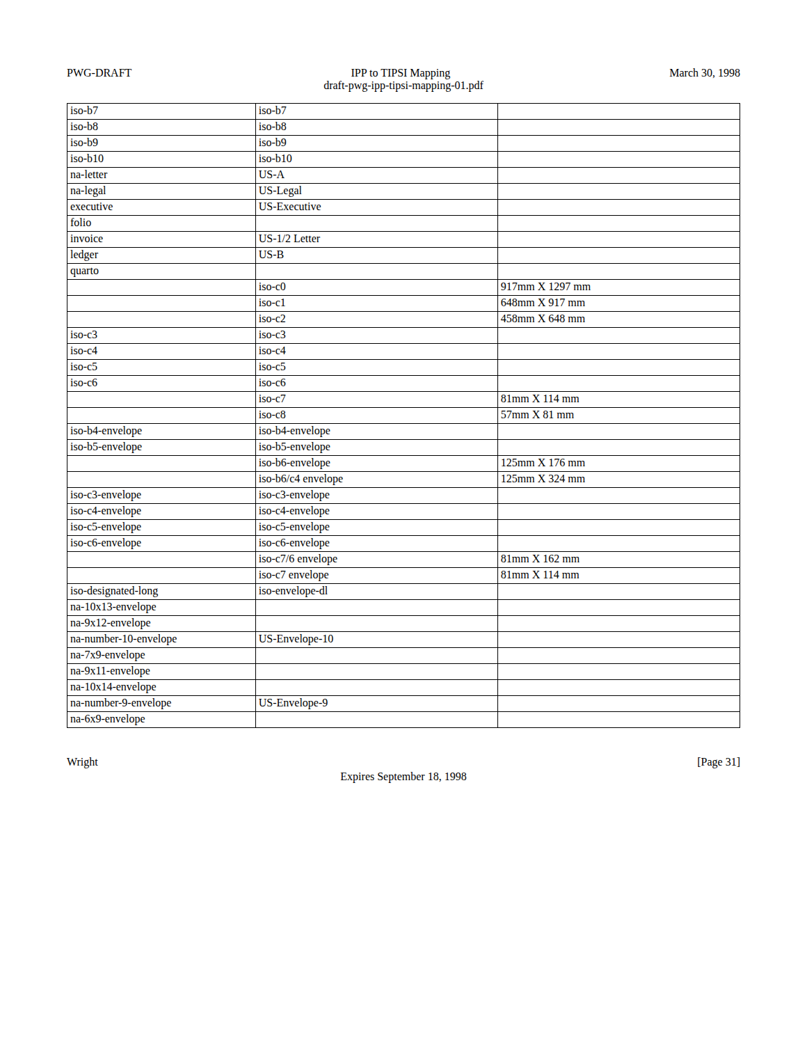PWG-DRAFT
IPP to TIPSI Mapping
March 30, 1998
draft-pwg-ipp-tipsi-mapping-01.pdf
| iso-b7 | iso-b7 | |
| iso-b8 | iso-b8 | |
| iso-b9 | iso-b9 | |
| iso-b10 | iso-b10 | |
| na-letter | US-A | |
| na-legal | US-Legal | |
| executive | US-Executive | |
| folio | | |
| invoice | US-1/2 Letter | |
| ledger | US-B | |
| quarto | | |
| | iso-c0 | 917mm X 1297 mm |
| | iso-c1 | 648mm X 917 mm |
| | iso-c2 | 458mm X 648 mm |
| iso-c3 | iso-c3 | |
| iso-c4 | iso-c4 | |
| iso-c5 | iso-c5 | |
| iso-c6 | iso-c6 | |
| | iso-c7 | 81mm X 114 mm |
| | iso-c8 | 57mm X 81 mm |
| iso-b4-envelope | iso-b4-envelope | |
| iso-b5-envelope | iso-b5-envelope | |
| | iso-b6-envelope | 125mm X 176 mm |
| | iso-b6/c4 envelope | 125mm X 324 mm |
| iso-c3-envelope | iso-c3-envelope | |
| iso-c4-envelope | iso-c4-envelope | |
| iso-c5-envelope | iso-c5-envelope | |
| iso-c6-envelope | iso-c6-envelope | |
| | iso-c7/6 envelope | 81mm X 162 mm |
| | iso-c7 envelope | 81mm X 114 mm |
| iso-designated-long | iso-envelope-dl | |
| na-10x13-envelope | | |
| na-9x12-envelope | | |
| na-number-10-envelope | US-Envelope-10 | |
| na-7x9-envelope | | |
| na-9x11-envelope | | |
| na-10x14-envelope | | |
| na-number-9-envelope | US-Envelope-9 | |
| na-6x9-envelope | | |
Wright
[Page 31]
Expires September 18, 1998